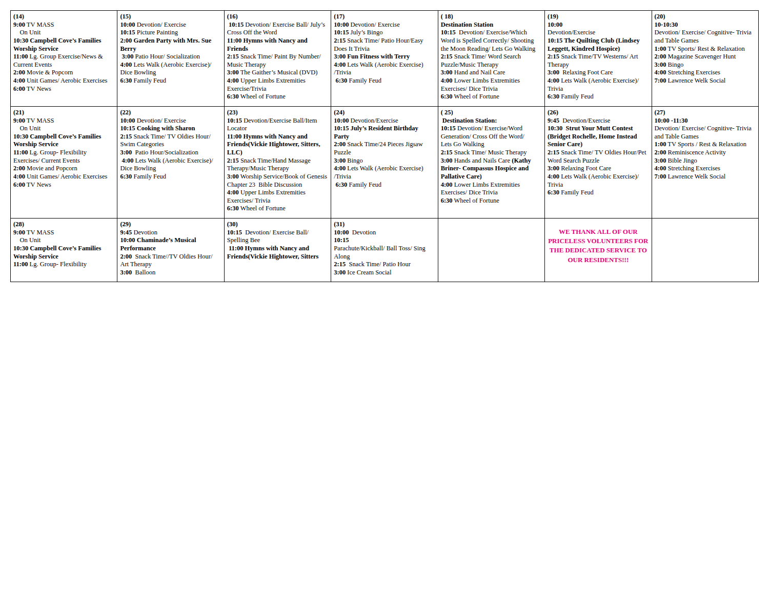| (14) 9:00 TV MASS On Unit 10:30 Campbell Cove’s Families Worship Service 11:00 Lg. Group Exercise/News & Current Events 2:00 Movie & Popcorn 4:00 Unit Games/ Aerobic Exercises 6:00 TV News | (15) 10:00 Devotion/ Exercise 10:15 Picture Painting 2:00 Garden Party with Mrs. Sue Berry 3:00 Patio Hour/ Socialization 4:00 Lets Walk (Aerobic Exercise)/ Dice Bowling 6:30 Family Feud | (16) 10:15 Devotion/ Exercise Ball/ July’s Cross Off the Word 11:00 Hymns with Nancy and Friends 2:15 Snack Time/ Paint By Number/ Music Therapy 3:00 The Gaither’s Musical (DVD) 4:00 Upper Limbs Extremities Exercise/Trivia 6:30 Wheel of Fortune | (17) 10:00 Devotion/ Exercise 10:15 July’s Bingo 2:15 Snack Time/ Patio Hour/Easy Does It Trivia 3:00 Fun Fitness with Terry 4:00 Lets Walk (Aerobic Exercise) /Trivia 6:30 Family Feud | ( 18) Destination Station 10:15 Devotion/ Exercise/Which Word is Spelled Correctly/ Shooting the Moon Reading/ Lets Go Walking 2:15 Snack Time/ Word Search Puzzle/Music Therapy 3:00 Hand and Nail Care 4:00 Lower Limbs Extremities Exercises/ Dice Trivia 6:30 Wheel of Fortune | (19) 10:00 Devotion/Exercise 10:15 The Quilting Club (Lindsey Leggett, Kindred Hospice) 2:15 Snack Time/TV Westerns/ Art Therapy 3:00 Relaxing Foot Care 4:00 Lets Walk (Aerobic Exercise)/ Trivia 6:30 Family Feud | (20) 10-10:30 Devotion/ Exercise/ Cognitive- Trivia and Table Games 1:00 TV Sports/ Rest & Relaxation 2:00 Magazine Scavenger Hunt 3:00 Bingo 4:00 Stretching Exercises 7:00 Lawrence Welk Social |
| (21) 9:00 TV MASS On Unit 10:30 Campbell Cove’s Families Worship Service 11:00 Lg. Group- Flexibility Exercises/ Current Events 2:00 Movie and Popcorn 4:00 Unit Games/ Aerobic Exercises 6:00 TV News | (22) 10:00 Devotion/ Exercise 10:15 Cooking with Sharon 2:15 Snack Time/ TV Oldies Hour/ Swim Categories 3:00 Patio Hour/Socialization 4:00 Lets Walk (Aerobic Exercise)/ Dice Bowling 6:30 Family Feud | (23) 10:15 Devotion/Exercise Ball/Item Locator 11:00 Hymns with Nancy and Friends(Vickie Hightower, Sitters, LLC) 2:15 Snack Time/Hand Massage Therapy/Music Therapy 3:00 Worship Service/Book of Genesis Chapter 23 Bible Discussion 4:00 Upper Limbs Extremities Exercises/ Trivia 6:30 Wheel of Fortune | (24) 10:00 Devotion/Exercise 10:15 July’s Resident Birthday Party 2:00 Snack Time/24 Pieces Jigsaw Puzzle 3:00 Bingo 4:00 Lets Walk (Aerobic Exercise) /Trivia 6:30 Family Feud | ( 25) Destination Station: 10:15 Devotion/ Exercise/Word Generation/ Cross Off the Word/ Lets Go Walking 2:15 Snack Time/ Music Therapy 3:00 Hands and Nails Care (Kathy Briner- Compassus Hospice and Pallative Care) 4:00 Lower Limbs Extremities Exercises/ Dice Trivia 6:30 Wheel of Fortune | (26) 9:45 Devotion/Exercise 10:30 Strut Your Mutt Contest (Bridget Rochelle, Home Instead Senior Care) 2:15 Snack Time/ TV Oldies Hour/Pet Word Search Puzzle 3:00 Relaxing Foot Care 4:00 Lets Walk (Aerobic Exercise)/ Trivia 6:30 Family Feud | (27) 10:00 -11:30 Devotion/ Exercise/ Cognitive- Trivia and Table Games 1:00 TV Sports / Rest & Relaxation 2:00 Reminiscence Activity 3:00 Bible Jingo 4:00 Stretching Exercises 7:00 Lawrence Welk Social |
| (28) 9:00 TV MASS On Unit 10:30 Campbell Cove’s Families Worship Service 11:00 Lg. Group- Flexibility | (29) 9:45 Devotion 10:00 Chaminade’s Musical Performance 2:00 Snack Time//TV Oldies Hour/ Art Therapy 3:00 Balloon | (30) 10:15 Devotion/ Exercise Ball/ Spelling Bee 11:00 Hymns with Nancy and Friends(Vickie Hightower, Sitters | (31) 10:00 Devotion 10:15 Parachute/Kickball/ Ball Toss/ Sing Along 2:15 Snack Time/ Patio Hour 3:00 Ice Cream Social | | WE THANK ALL OF OUR PRICELESS VOLUNTEERS FOR THE DEDICATED SERVICE TO OUR RESIDENTS!!! | |